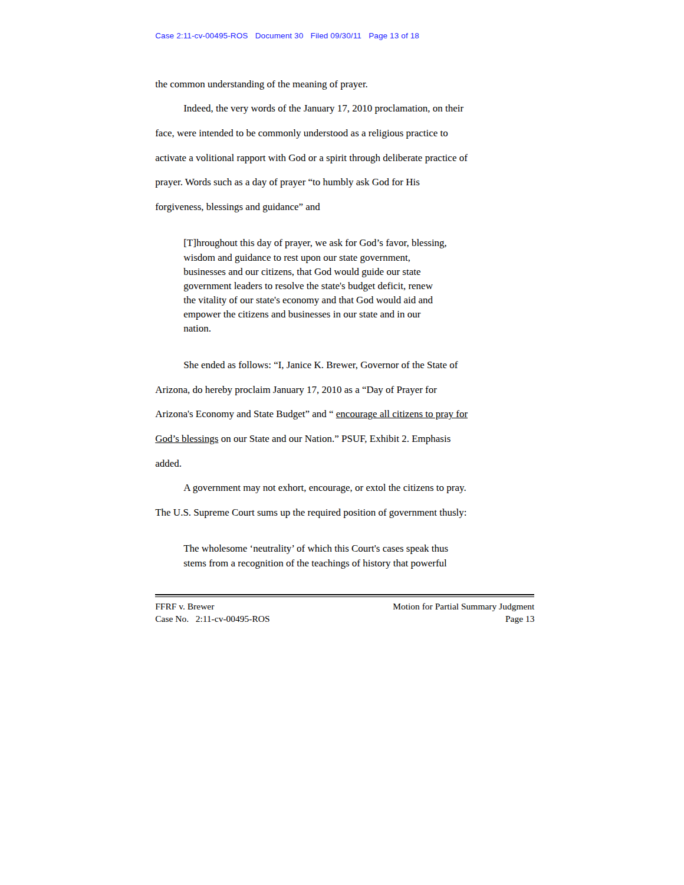Case 2:11-cv-00495-ROS Document 30 Filed 09/30/11 Page 13 of 18
the common understanding of the meaning of prayer.
Indeed, the very words of the January 17, 2010 proclamation, on their
face, were intended to be commonly understood as a religious practice to
activate a volitional rapport with God or a spirit through deliberate practice of
prayer. Words such as a day of prayer “to humbly ask God for His
forgiveness, blessings and guidance” and
[T]hroughout this day of prayer, we ask for God’s favor, blessing,
wisdom and guidance to rest upon our state government,
businesses and our citizens, that God would guide our state
government leaders to resolve the state's budget deficit, renew
the vitality of our state's economy and that God would aid and
empower the citizens and businesses in our state and in our
nation.
She ended as follows: “I, Janice K. Brewer, Governor of the State of
Arizona, do hereby proclaim January 17, 2010 as a “Day of Prayer for
Arizona's Economy and State Budget” and “ encourage all citizens to pray for
God’s blessings on our State and our Nation.” PSUF, Exhibit 2. Emphasis
added.
A government may not exhort, encourage, or extol the citizens to pray.
The U.S. Supreme Court sums up the required position of government thusly:
The wholesome ‘neutrality’ of which this Court's cases speak thus
stems from a recognition of the teachings of history that powerful
FFRF v. Brewer Case No. 2:11-cv-00495-ROS
Motion for Partial Summary Judgment Page 13